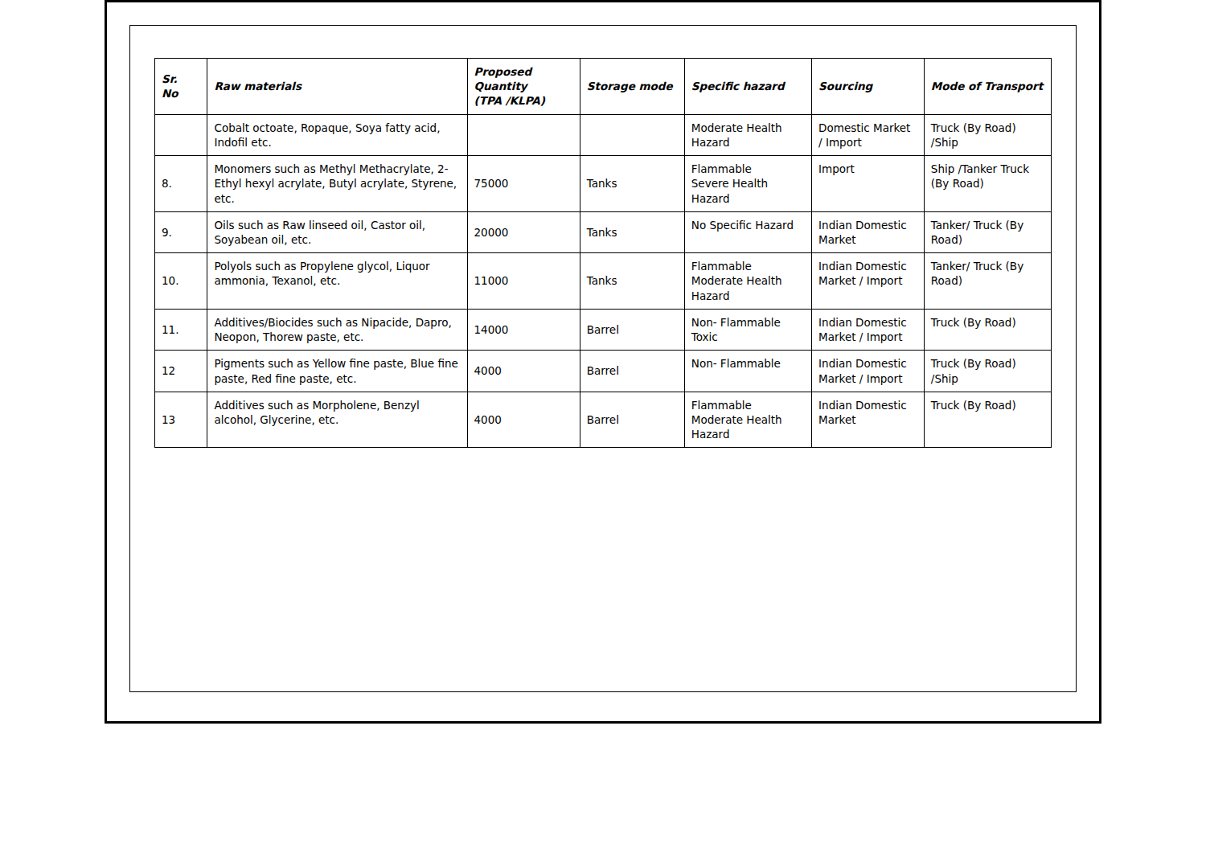| Sr. No | Raw materials | Proposed Quantity (TPA /KLPA) | Storage mode | Specific hazard | Sourcing | Mode of Transport |
| --- | --- | --- | --- | --- | --- | --- |
| | Cobalt octoate, Ropaque, Soya fatty acid, Indofil etc. | | | Moderate Health Hazard | Domestic Market / Import | Truck (By Road) /Ship |
| 8. | Monomers such as Methyl Methacrylate, 2-Ethyl hexyl acrylate, Butyl acrylate, Styrene, etc. | 75000 | Tanks | Flammable Severe Health Hazard | Import | Ship /Tanker Truck (By Road) |
| 9. | Oils such as Raw linseed oil, Castor oil, Soyabean oil, etc. | 20000 | Tanks | No Specific Hazard | Indian Domestic Market | Tanker/ Truck (By Road) |
| 10. | Polyols such as Propylene glycol, Liquor ammonia, Texanol, etc. | 11000 | Tanks | Flammable Moderate Health Hazard | Indian Domestic Market / Import | Tanker/ Truck (By Road) |
| 11. | Additives/Biocides such as Nipacide, Dapro, Neopon, Thorew paste, etc. | 14000 | Barrel | Non- Flammable Toxic | Indian Domestic Market / Import | Truck (By Road) |
| 12 | Pigments such as Yellow fine paste, Blue fine paste, Red fine paste, etc. | 4000 | Barrel | Non- Flammable | Indian Domestic Market / Import | Truck (By Road) /Ship |
| 13 | Additives such as Morpholene, Benzyl alcohol, Glycerine, etc. | 4000 | Barrel | Flammable Moderate Health Hazard | Indian Domestic Market | Truck (By Road) |